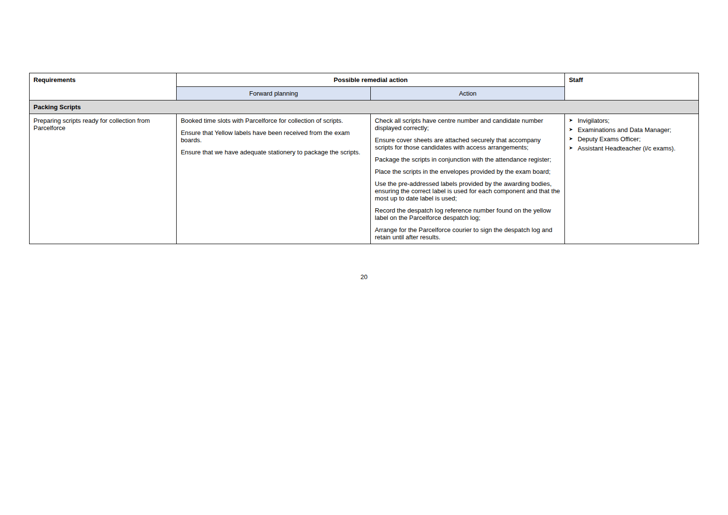| Requirements | Possible remedial action | Staff |
| --- | --- | --- |
| Forward planning | Action |
| Packing Scripts |
| Preparing scripts ready for collection from Parcelforce | Booked time slots with Parcelforce for collection of scripts. Ensure that Yellow labels have been received from the exam boards. Ensure that we have adequate stationery to package the scripts. | Check all scripts have centre number and candidate number displayed correctly; Ensure cover sheets are attached securely that accompany scripts for those candidates with access arrangements; Package the scripts in conjunction with the attendance register; Place the scripts in the envelopes provided by the exam board; Use the pre-addressed labels provided by the awarding bodies, ensuring the correct label is used for each component and that the most up to date label is used; Record the despatch log reference number found on the yellow label on the Parcelforce despatch log; Arrange for the Parcelforce courier to sign the despatch log and retain until after results. | Invigilators; Examinations and Data Manager; Deputy Exams Officer; Assistant Headteacher (i/c exams). |
20